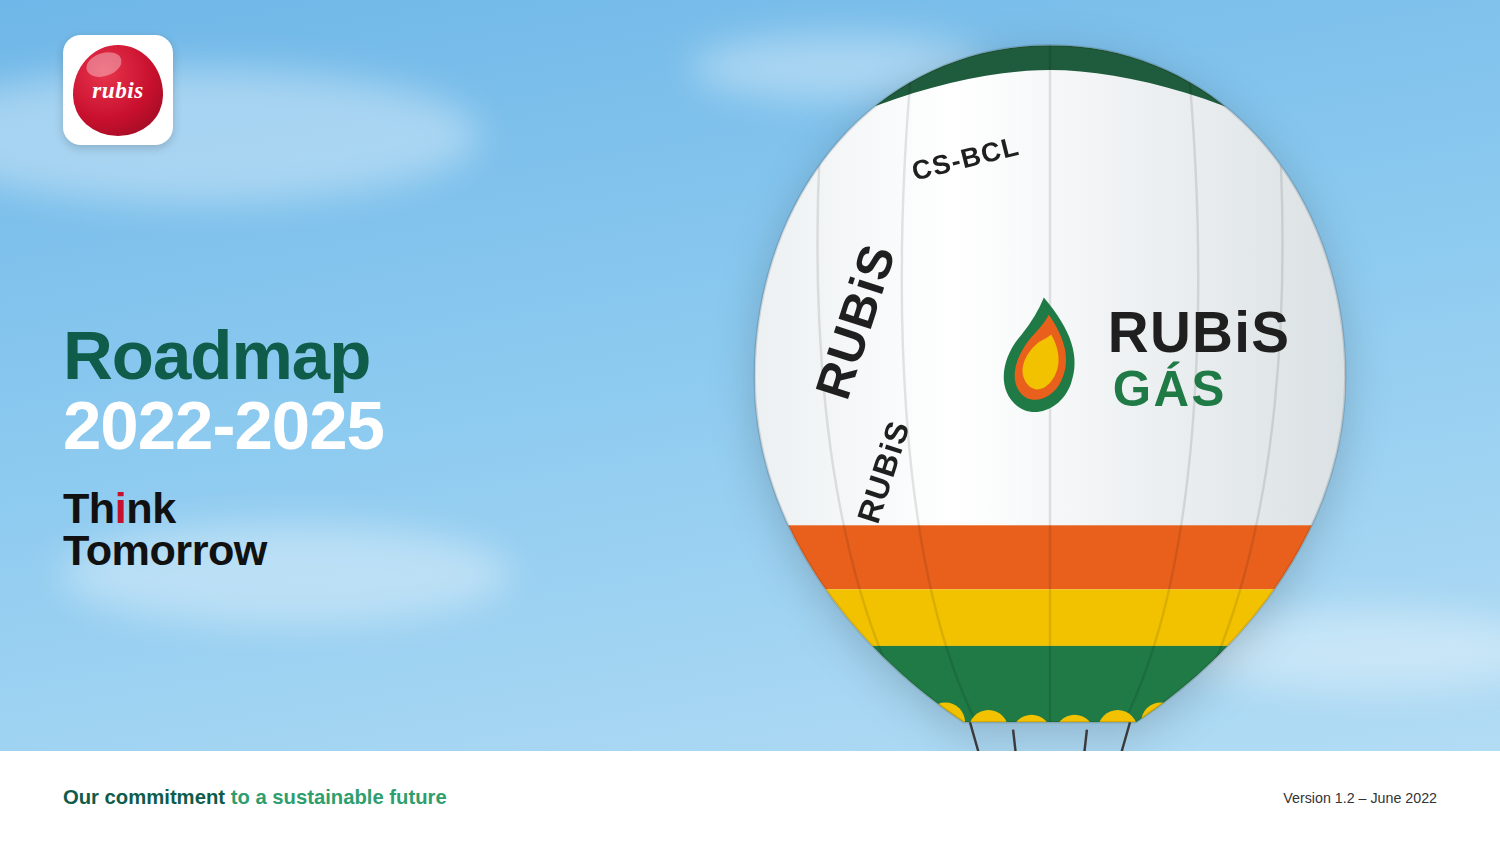rubis
Rubis Gás hot air balloon A white hot air balloon with a dark green crown, orange and yellow stripes and a green base, carrying the Rubis Gás logo and the registration C S - B C L, with a wicker basket below. CS-BCL RUBiS RUBiS RUBiS GÁS
Roadmap 2022-2025
Think Tomorrow
Our commitment to a sustainable future
Version 1.2 – June 2022